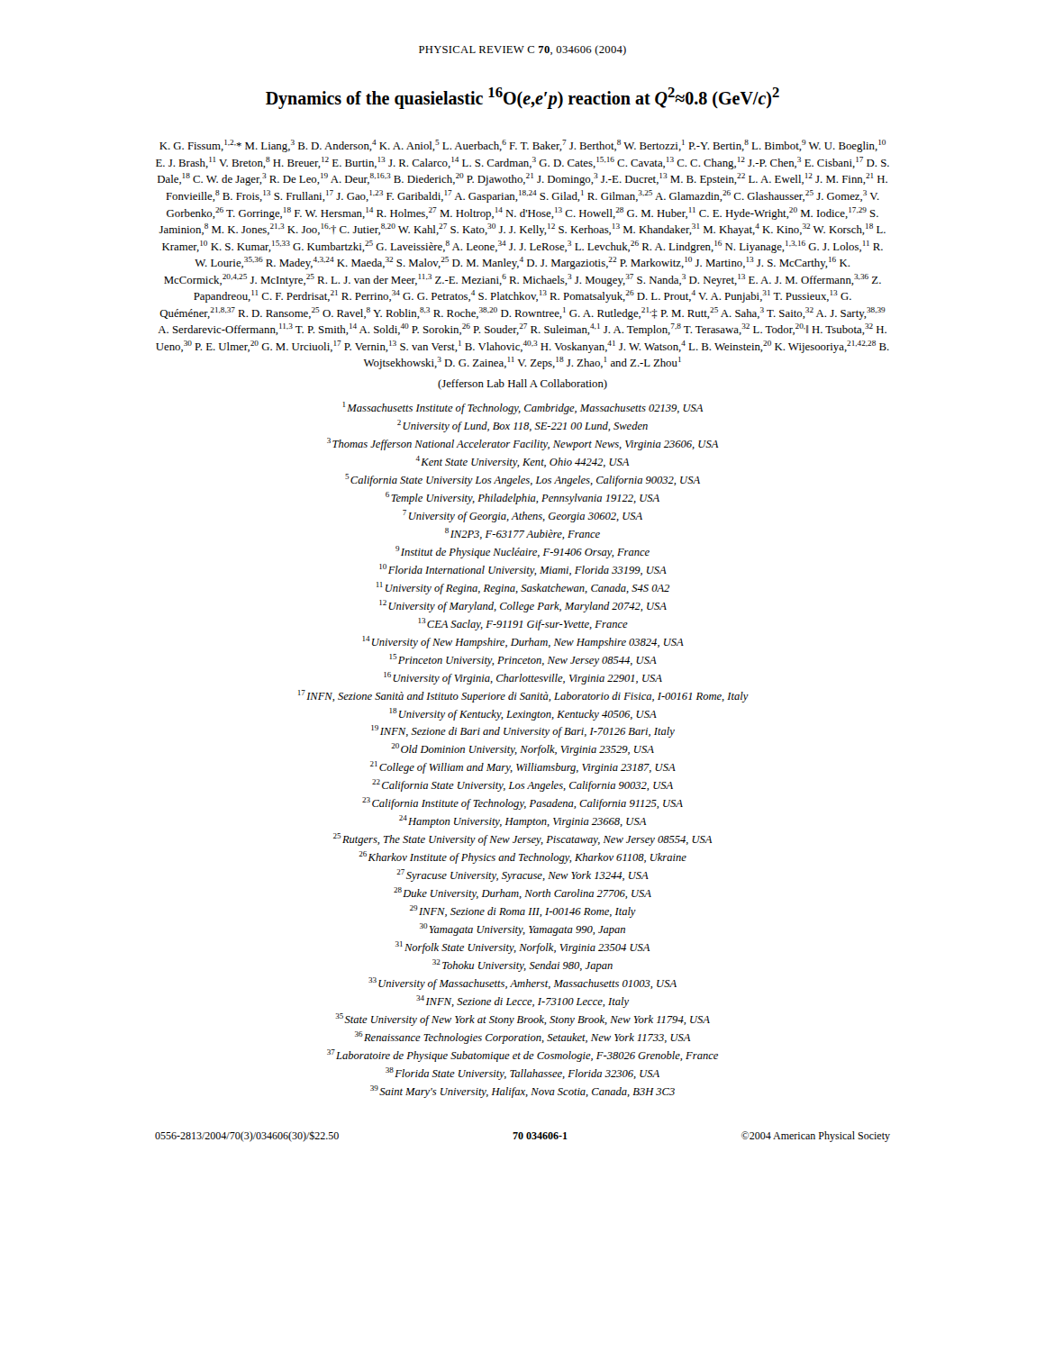PHYSICAL REVIEW C 70, 034606 (2004)
Dynamics of the quasielastic 16O(e,e′p) reaction at Q2≈0.8 (GeV/c)2
K. G. Fissum,1,2,* M. Liang,3 B. D. Anderson,4 K. A. Aniol,5 L. Auerbach,6 F. T. Baker,7 J. Berthot,8 W. Bertozzi,1 P.-Y. Bertin,8 L. Bimbot,9 W. U. Boeglin,10 E. J. Brash,11 V. Breton,8 H. Breuer,12 E. Burtin,13 J. R. Calarco,14 L. S. Cardman,3 G. D. Cates,15,16 C. Cavata,13 C. C. Chang,12 J.-P. Chen,3 E. Cisbani,17 D. S. Dale,18 C. W. de Jager,3 R. De Leo,19 A. Deur,8,16,3 B. Diederich,20 P. Djawotho,21 J. Domingo,3 J.-E. Ducret,13 M. B. Epstein,22 L. A. Ewell,12 J. M. Finn,21 H. Fonvieille,8 B. Frois,13 S. Frullani,17 J. Gao,1,23 F. Garibaldi,17 A. Gasparian,18,24 S. Gilad,1 R. Gilman,3,25 A. Glamazdin,26 C. Glashausser,25 J. Gomez,3 V. Gorbenko,26 T. Gorringe,18 F. W. Hersman,14 R. Holmes,27 M. Holtrop,14 N. d'Hose,13 C. Howell,28 G. M. Huber,11 C. E. Hyde-Wright,20 M. Iodice,17,29 S. Jaminion,8 M. K. Jones,21,3 K. Joo,16,† C. Jutier,8,20 W. Kahl,27 S. Kato,30 J. J. Kelly,12 S. Kerhoas,13 M. Khandaker,31 M. Khayat,4 K. Kino,32 W. Korsch,18 L. Kramer,10 K. S. Kumar,15,33 G. Kumbartzki,25 G. Laveissière,8 A. Leone,34 J. J. LeRose,3 L. Levchuk,26 R. A. Lindgren,16 N. Liyanage,1,3,16 G. J. Lolos,11 R. W. Lourie,35,36 R. Madey,4,3,24 K. Maeda,32 S. Malov,25 D. M. Manley,4 D. J. Margaziotis,22 P. Markowitz,10 J. Martino,13 J. S. McCarthy,16 K. McCormick,20,4,25 J. McIntyre,25 R. L. J. van der Meer,11,3 Z.-E. Meziani,6 R. Michaels,3 J. Mougey,37 S. Nanda,3 D. Neyret,13 E. A. J. M. Offermann,3,36 Z. Papandreou,11 C. F. Perdrisat,21 R. Perrino,34 G. G. Petratos,4 S. Platchkov,13 R. Pomatsalyuk,26 D. L. Prout,4 V. A. Punjabi,31 T. Pussieux,13 G. Quéméner,21,8,37 R. D. Ransome,25 O. Ravel,8 Y. Roblin,8,3 R. Roche,38,20 D. Rowntree,1 G. A. Rutledge,21,‡ P. M. Rutt,25 A. Saha,3 T. Saito,32 A. J. Sarty,38,39 A. Serdarevic-Offermann,11,3 T. P. Smith,14 A. Soldi,40 P. Sorokin,26 P. Souder,27 R. Suleiman,4,1 J. A. Templon,7,8 T. Terasawa,32 L. Todor,20,‖ H. Tsubota,32 H. Ueno,30 P. E. Ulmer,20 G. M. Urciuoli,17 P. Vernin,13 S. van Verst,1 B. Vlahovic,40,3 H. Voskanyan,41 J. W. Watson,4 L. B. Weinstein,20 K. Wijesooriya,21,42,28 B. Wojtsekhowski,3 D. G. Zainea,11 V. Zeps,18 J. Zhao,1 and Z.-L Zhou1
(Jefferson Lab Hall A Collaboration)
Massachusetts Institute of Technology, Cambridge, Massachusetts 02139, USA
University of Lund, Box 118, SE-221 00 Lund, Sweden
Thomas Jefferson National Accelerator Facility, Newport News, Virginia 23606, USA
Kent State University, Kent, Ohio 44242, USA
California State University Los Angeles, Los Angeles, California 90032, USA
Temple University, Philadelphia, Pennsylvania 19122, USA
University of Georgia, Athens, Georgia 30602, USA
IN2P3, F-63177 Aubière, France
Institut de Physique Nucléaire, F-91406 Orsay, France
Florida International University, Miami, Florida 33199, USA
University of Regina, Regina, Saskatchewan, Canada, S4S 0A2
University of Maryland, College Park, Maryland 20742, USA
CEA Saclay, F-91191 Gif-sur-Yvette, France
University of New Hampshire, Durham, New Hampshire 03824, USA
Princeton University, Princeton, New Jersey 08544, USA
University of Virginia, Charlottesville, Virginia 22901, USA
INFN, Sezione Sanità and Istituto Superiore di Sanità, Laboratorio di Fisica, I-00161 Rome, Italy
University of Kentucky, Lexington, Kentucky 40506, USA
INFN, Sezione di Bari and University of Bari, I-70126 Bari, Italy
Old Dominion University, Norfolk, Virginia 23529, USA
College of William and Mary, Williamsburg, Virginia 23187, USA
California State University, Los Angeles, California 90032, USA
California Institute of Technology, Pasadena, California 91125, USA
Hampton University, Hampton, Virginia 23668, USA
Rutgers, The State University of New Jersey, Piscataway, New Jersey 08554, USA
Kharkov Institute of Physics and Technology, Kharkov 61108, Ukraine
Syracuse University, Syracuse, New York 13244, USA
Duke University, Durham, North Carolina 27706, USA
INFN, Sezione di Roma III, I-00146 Rome, Italy
Yamagata University, Yamagata 990, Japan
Norfolk State University, Norfolk, Virginia 23504 USA
Tohoku University, Sendai 980, Japan
University of Massachusetts, Amherst, Massachusetts 01003, USA
INFN, Sezione di Lecce, I-73100 Lecce, Italy
State University of New York at Stony Brook, Stony Brook, New York 11794, USA
Renaissance Technologies Corporation, Setauket, New York 11733, USA
Laboratoire de Physique Subatomique et de Cosmologie, F-38026 Grenoble, France
Florida State University, Tallahassee, Florida 32306, USA
Saint Mary's University, Halifax, Nova Scotia, Canada, B3H 3C3
0556-2813/2004/70(3)/034606(30)/$22.50 70 034606-1 ©2004 American Physical Society